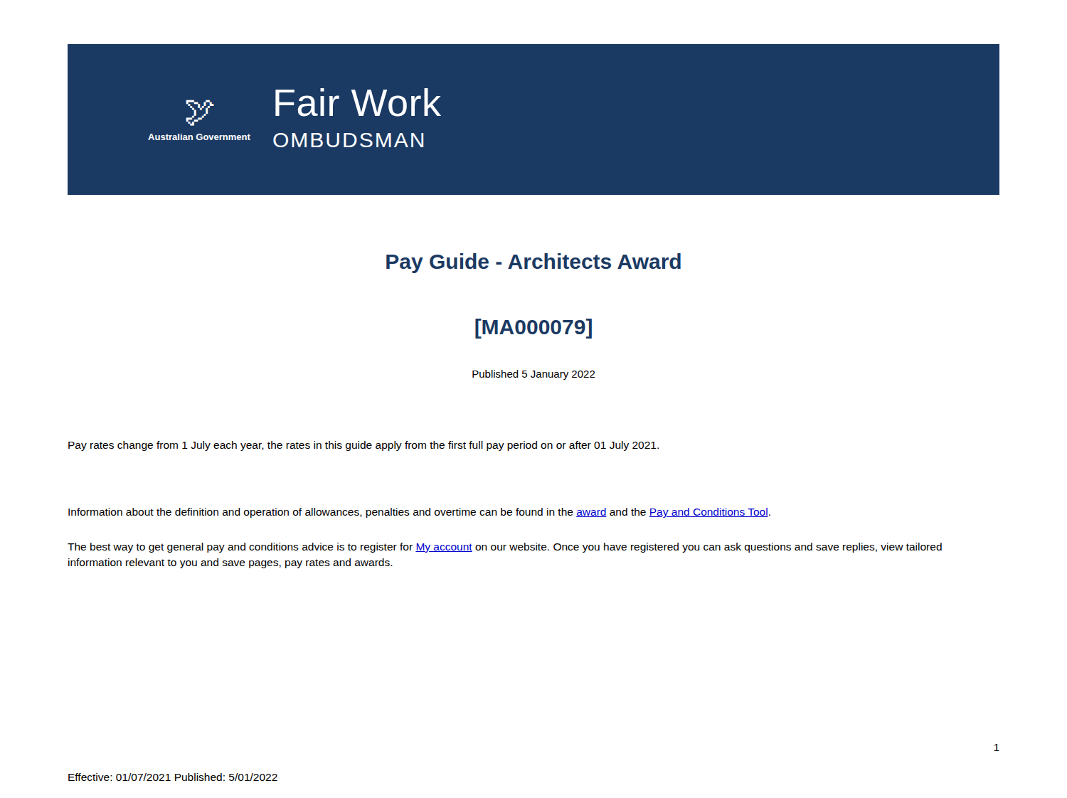🕊
Australian Government
Fair Work
OMBUDSMAN
Pay Guide - Architects Award
[MA000079]
Published 5 January 2022
Pay rates change from 1 July each year, the rates in this guide apply from the first full pay period on or after 01 July 2021.
Information about the definition and operation of allowances, penalties and overtime can be found in the award and the Pay and Conditions Tool.
The best way to get general pay and conditions advice is to register for My account on our website. Once you have registered you can ask questions and save replies, view tailored information relevant to you and save pages, pay rates and awards.
1
Effective: 01/07/2021 Published: 5/01/2022